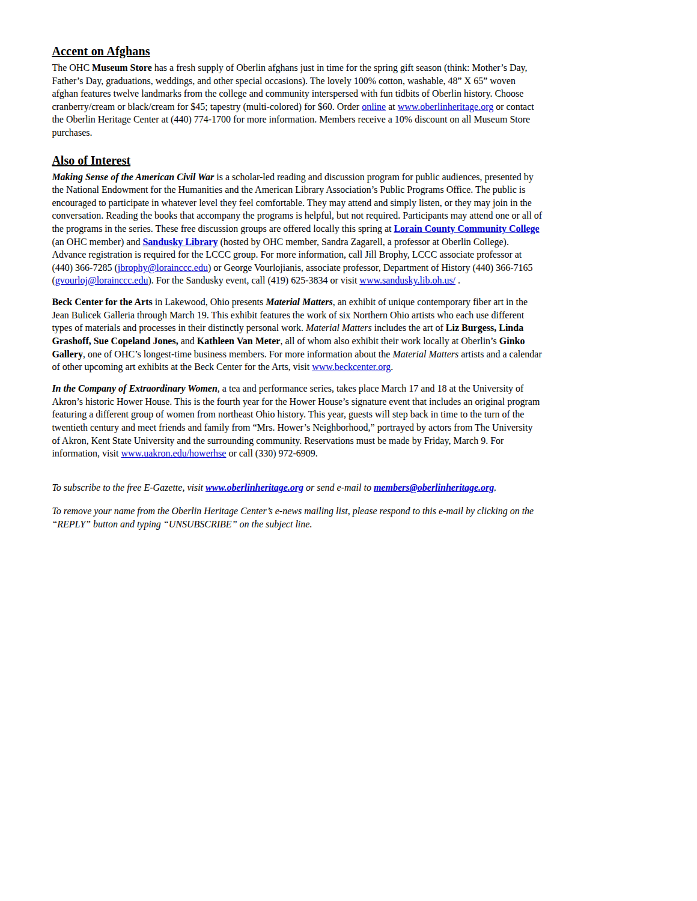Accent on Afghans
The OHC Museum Store has a fresh supply of Oberlin afghans just in time for the spring gift season (think: Mother’s Day, Father’s Day, graduations, weddings, and other special occasions). The lovely 100% cotton, washable, 48” X 65” woven afghan features twelve landmarks from the college and community interspersed with fun tidbits of Oberlin history. Choose cranberry/cream or black/cream for $45; tapestry (multi-colored) for $60. Order online at www.oberlinheritage.org or contact the Oberlin Heritage Center at (440) 774-1700 for more information. Members receive a 10% discount on all Museum Store purchases.
Also of Interest
Making Sense of the American Civil War is a scholar-led reading and discussion program for public audiences, presented by the National Endowment for the Humanities and the American Library Association’s Public Programs Office. The public is encouraged to participate in whatever level they feel comfortable. They may attend and simply listen, or they may join in the conversation. Reading the books that accompany the programs is helpful, but not required. Participants may attend one or all of the programs in the series. These free discussion groups are offered locally this spring at Lorain County Community College (an OHC member) and Sandusky Library (hosted by OHC member, Sandra Zagarell, a professor at Oberlin College). Advance registration is required for the LCCC group. For more information, call Jill Brophy, LCCC associate professor at (440) 366-7285 (jbrophy@lorainccc.edu) or George Vourlojianis, associate professor, Department of History (440) 366-7165 (gvourloj@lorainccc.edu). For the Sandusky event, call (419) 625-3834 or visit www.sandusky.lib.oh.us/ .
Beck Center for the Arts in Lakewood, Ohio presents Material Matters, an exhibit of unique contemporary fiber art in the Jean Bulicek Galleria through March 19. This exhibit features the work of six Northern Ohio artists who each use different types of materials and processes in their distinctly personal work. Material Matters includes the art of Liz Burgess, Linda Grashoff, Sue Copeland Jones, and Kathleen Van Meter, all of whom also exhibit their work locally at Oberlin’s Ginko Gallery, one of OHC’s longest-time business members. For more information about the Material Matters artists and a calendar of other upcoming art exhibits at the Beck Center for the Arts, visit www.beckcenter.org.
In the Company of Extraordinary Women, a tea and performance series, takes place March 17 and 18 at the University of Akron’s historic Hower House. This is the fourth year for the Hower House’s signature event that includes an original program featuring a different group of women from northeast Ohio history. This year, guests will step back in time to the turn of the twentieth century and meet friends and family from “Mrs. Hower’s Neighborhood,” portrayed by actors from The University of Akron, Kent State University and the surrounding community. Reservations must be made by Friday, March 9. For information, visit www.uakron.edu/howerhse or call (330) 972-6909.
To subscribe to the free E-Gazette, visit www.oberlinheritage.org or send e-mail to members@oberlinheritage.org.
To remove your name from the Oberlin Heritage Center’s e-news mailing list, please respond to this e-mail by clicking on the “REPLY” button and typing “UNSUBSCRIBE” on the subject line.